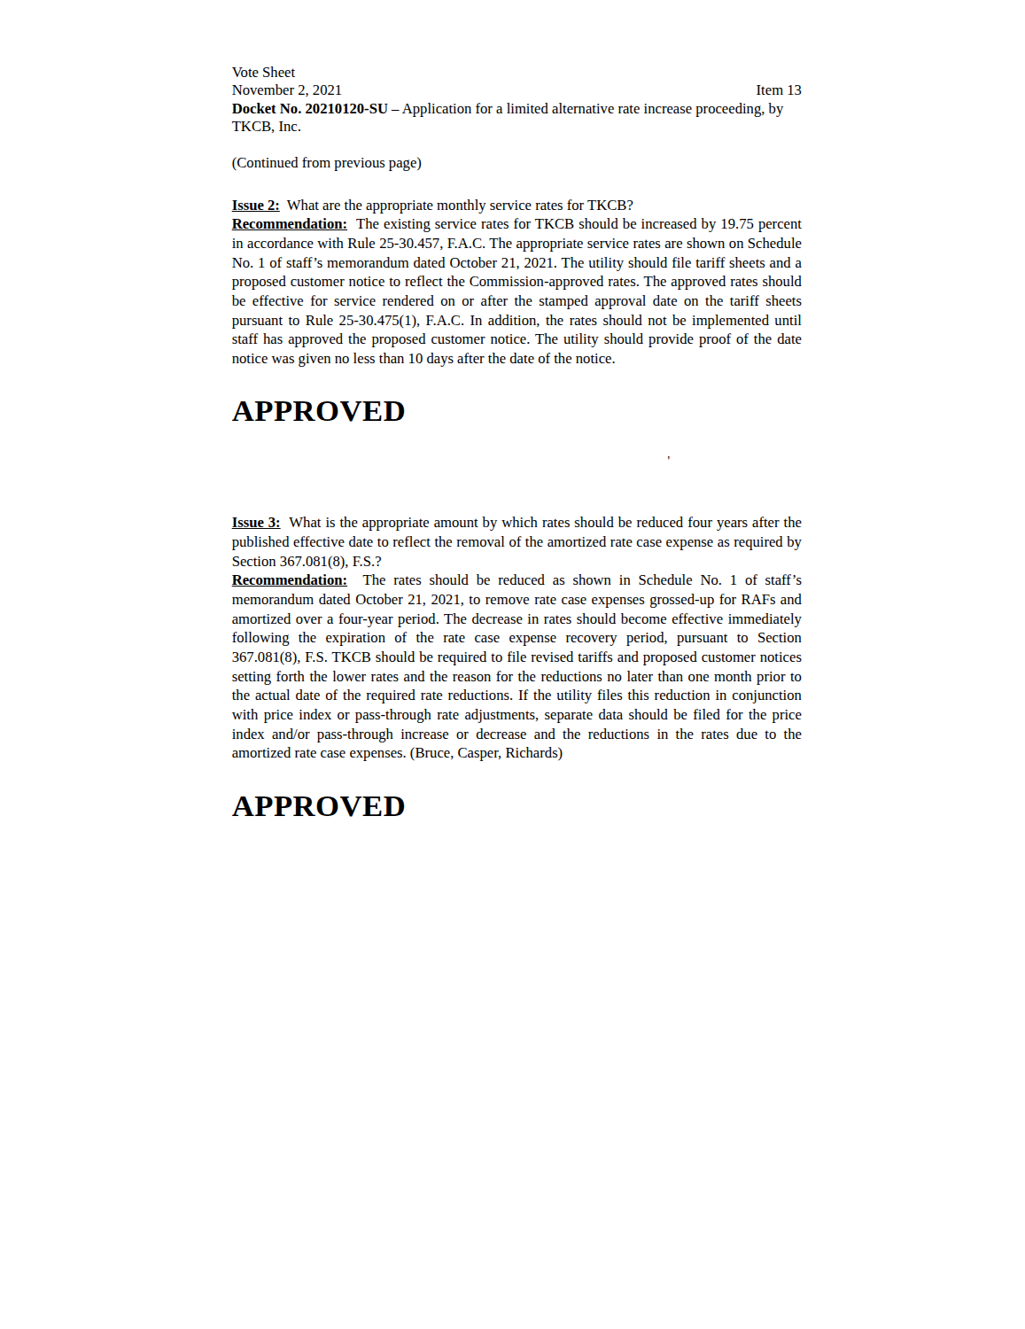Vote Sheet November 2, 2021 Item 13 Docket No. 20210120-SU – Application for a limited alternative rate increase proceeding, by TKCB, Inc.
(Continued from previous page)
Issue 2: What are the appropriate monthly service rates for TKCB?
Recommendation: The existing service rates for TKCB should be increased by 19.75 percent in accordance with Rule 25-30.457, F.A.C. The appropriate service rates are shown on Schedule No. 1 of staff’s memorandum dated October 21, 2021. The utility should file tariff sheets and a proposed customer notice to reflect the Commission-approved rates. The approved rates should be effective for service rendered on or after the stamped approval date on the tariff sheets pursuant to Rule 25-30.475(1), F.A.C. In addition, the rates should not be implemented until staff has approved the proposed customer notice. The utility should provide proof of the date notice was given no less than 10 days after the date of the notice.
APPROVED
'
Issue 3: What is the appropriate amount by which rates should be reduced four years after the published effective date to reflect the removal of the amortized rate case expense as required by Section 367.081(8), F.S.?
Recommendation: The rates should be reduced as shown in Schedule No. 1 of staff’s memorandum dated October 21, 2021, to remove rate case expenses grossed-up for RAFs and amortized over a four-year period. The decrease in rates should become effective immediately following the expiration of the rate case expense recovery period, pursuant to Section 367.081(8), F.S. TKCB should be required to file revised tariffs and proposed customer notices setting forth the lower rates and the reason for the reductions no later than one month prior to the actual date of the required rate reductions. If the utility files this reduction in conjunction with price index or pass-through rate adjustments, separate data should be filed for the price index and/or pass-through increase or decrease and the reductions in the rates due to the amortized rate case expenses. (Bruce, Casper, Richards)
APPROVED